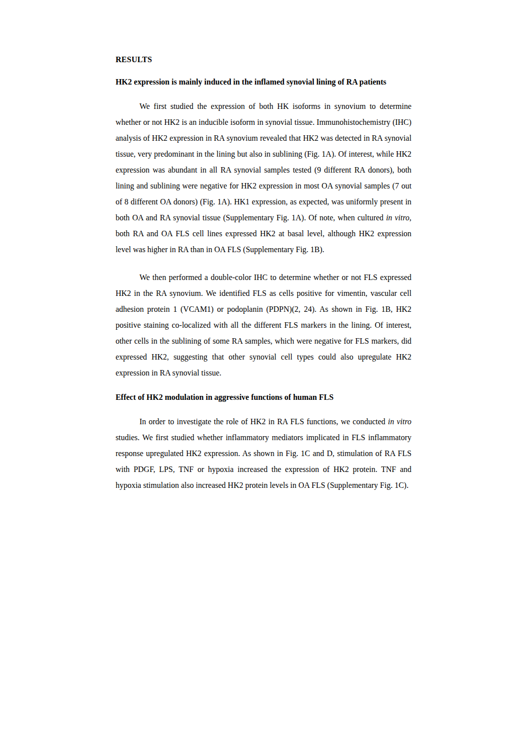RESULTS
HK2 expression is mainly induced in the inflamed synovial lining of RA patients
We first studied the expression of both HK isoforms in synovium to determine whether or not HK2 is an inducible isoform in synovial tissue. Immunohistochemistry (IHC) analysis of HK2 expression in RA synovium revealed that HK2 was detected in RA synovial tissue, very predominant in the lining but also in sublining (Fig. 1A). Of interest, while HK2 expression was abundant in all RA synovial samples tested (9 different RA donors), both lining and sublining were negative for HK2 expression in most OA synovial samples (7 out of 8 different OA donors) (Fig. 1A). HK1 expression, as expected, was uniformly present in both OA and RA synovial tissue (Supplementary Fig. 1A). Of note, when cultured in vitro, both RA and OA FLS cell lines expressed HK2 at basal level, although HK2 expression level was higher in RA than in OA FLS (Supplementary Fig. 1B).
We then performed a double-color IHC to determine whether or not FLS expressed HK2 in the RA synovium. We identified FLS as cells positive for vimentin, vascular cell adhesion protein 1 (VCAM1) or podoplanin (PDPN)(2, 24). As shown in Fig. 1B, HK2 positive staining co-localized with all the different FLS markers in the lining. Of interest, other cells in the sublining of some RA samples, which were negative for FLS markers, did expressed HK2, suggesting that other synovial cell types could also upregulate HK2 expression in RA synovial tissue.
Effect of HK2 modulation in aggressive functions of human FLS
In order to investigate the role of HK2 in RA FLS functions, we conducted in vitro studies. We first studied whether inflammatory mediators implicated in FLS inflammatory response upregulated HK2 expression. As shown in Fig. 1C and D, stimulation of RA FLS with PDGF, LPS, TNF or hypoxia increased the expression of HK2 protein. TNF and hypoxia stimulation also increased HK2 protein levels in OA FLS (Supplementary Fig. 1C).